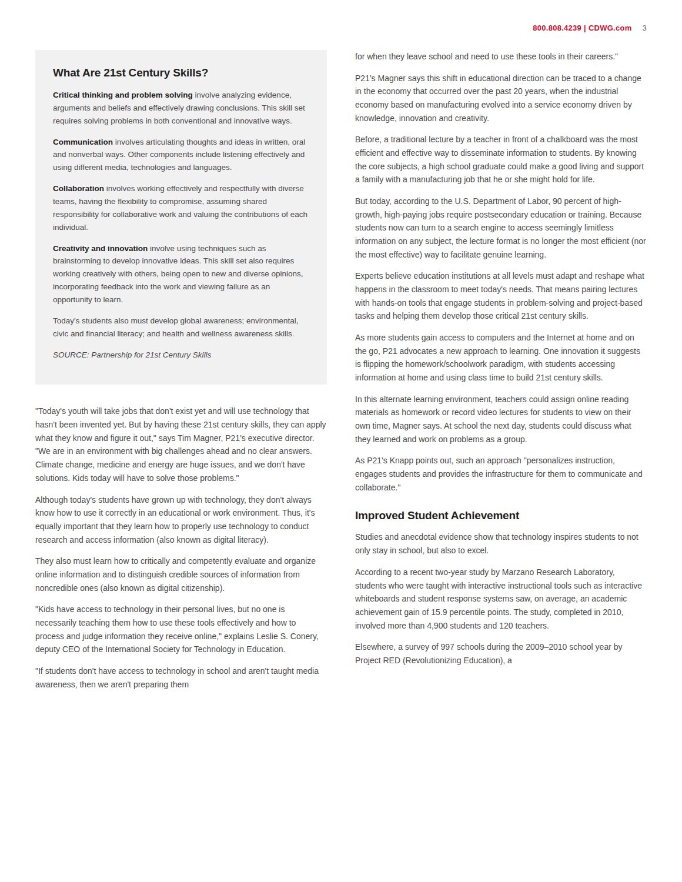800.808.4239|CDWG.com 3
What Are 21st Century Skills?
Critical thinking and problem solving involve analyzing evidence, arguments and beliefs and effectively drawing conclusions. This skill set requires solving problems in both conventional and innovative ways.
Communication involves articulating thoughts and ideas in written, oral and nonverbal ways. Other components include listening effectively and using different media, technologies and languages.
Collaboration involves working effectively and respectfully with diverse teams, having the flexibility to compromise, assuming shared responsibility for collaborative work and valuing the contributions of each individual.
Creativity and innovation involve using techniques such as brainstorming to develop innovative ideas. This skill set also requires working creatively with others, being open to new and diverse opinions, incorporating feedback into the work and viewing failure as an opportunity to learn.
Today's students also must develop global awareness; environmental, civic and financial literacy; and health and wellness awareness skills.
SOURCE: Partnership for 21st Century Skills
"Today's youth will take jobs that don't exist yet and will use technology that hasn't been invented yet. But by having these 21st century skills, they can apply what they know and figure it out," says Tim Magner, P21's executive director. "We are in an environment with big challenges ahead and no clear answers. Climate change, medicine and energy are huge issues, and we don't have solutions. Kids today will have to solve those problems."
Although today's students have grown up with technology, they don't always know how to use it correctly in an educational or work environment. Thus, it's equally important that they learn how to properly use technology to conduct research and access information (also known as digital literacy).
They also must learn how to critically and competently evaluate and organize online information and to distinguish credible sources of information from noncredible ones (also known as digital citizenship).
"Kids have access to technology in their personal lives, but no one is necessarily teaching them how to use these tools effectively and how to process and judge information they receive online," explains Leslie S. Conery, deputy CEO of the International Society for Technology in Education.
"If students don't have access to technology in school and aren't taught media awareness, then we aren't preparing them
for when they leave school and need to use these tools in their careers."
P21's Magner says this shift in educational direction can be traced to a change in the economy that occurred over the past 20 years, when the industrial economy based on manufacturing evolved into a service economy driven by knowledge, innovation and creativity.
Before, a traditional lecture by a teacher in front of a chalkboard was the most efficient and effective way to disseminate information to students. By knowing the core subjects, a high school graduate could make a good living and support a family with a manufacturing job that he or she might hold for life.
But today, according to the U.S. Department of Labor, 90 percent of high-growth, high-paying jobs require postsecondary education or training. Because students now can turn to a search engine to access seemingly limitless information on any subject, the lecture format is no longer the most efficient (nor the most effective) way to facilitate genuine learning.
Experts believe education institutions at all levels must adapt and reshape what happens in the classroom to meet today's needs. That means pairing lectures with hands-on tools that engage students in problem-solving and project-based tasks and helping them develop those critical 21st century skills.
As more students gain access to computers and the Internet at home and on the go, P21 advocates a new approach to learning. One innovation it suggests is flipping the homework/schoolwork paradigm, with students accessing information at home and using class time to build 21st century skills.
In this alternate learning environment, teachers could assign online reading materials as homework or record video lectures for students to view on their own time, Magner says. At school the next day, students could discuss what they learned and work on problems as a group.
As P21's Knapp points out, such an approach "personalizes instruction, engages students and provides the infrastructure for them to communicate and collaborate."
Improved Student Achievement
Studies and anecdotal evidence show that technology inspires students to not only stay in school, but also to excel.
According to a recent two-year study by Marzano Research Laboratory, students who were taught with interactive instructional tools such as interactive whiteboards and student response systems saw, on average, an academic achievement gain of 15.9 percentile points. The study, completed in 2010, involved more than 4,900 students and 120 teachers.
Elsewhere, a survey of 997 schools during the 2009–2010 school year by Project RED (Revolutionizing Education), a